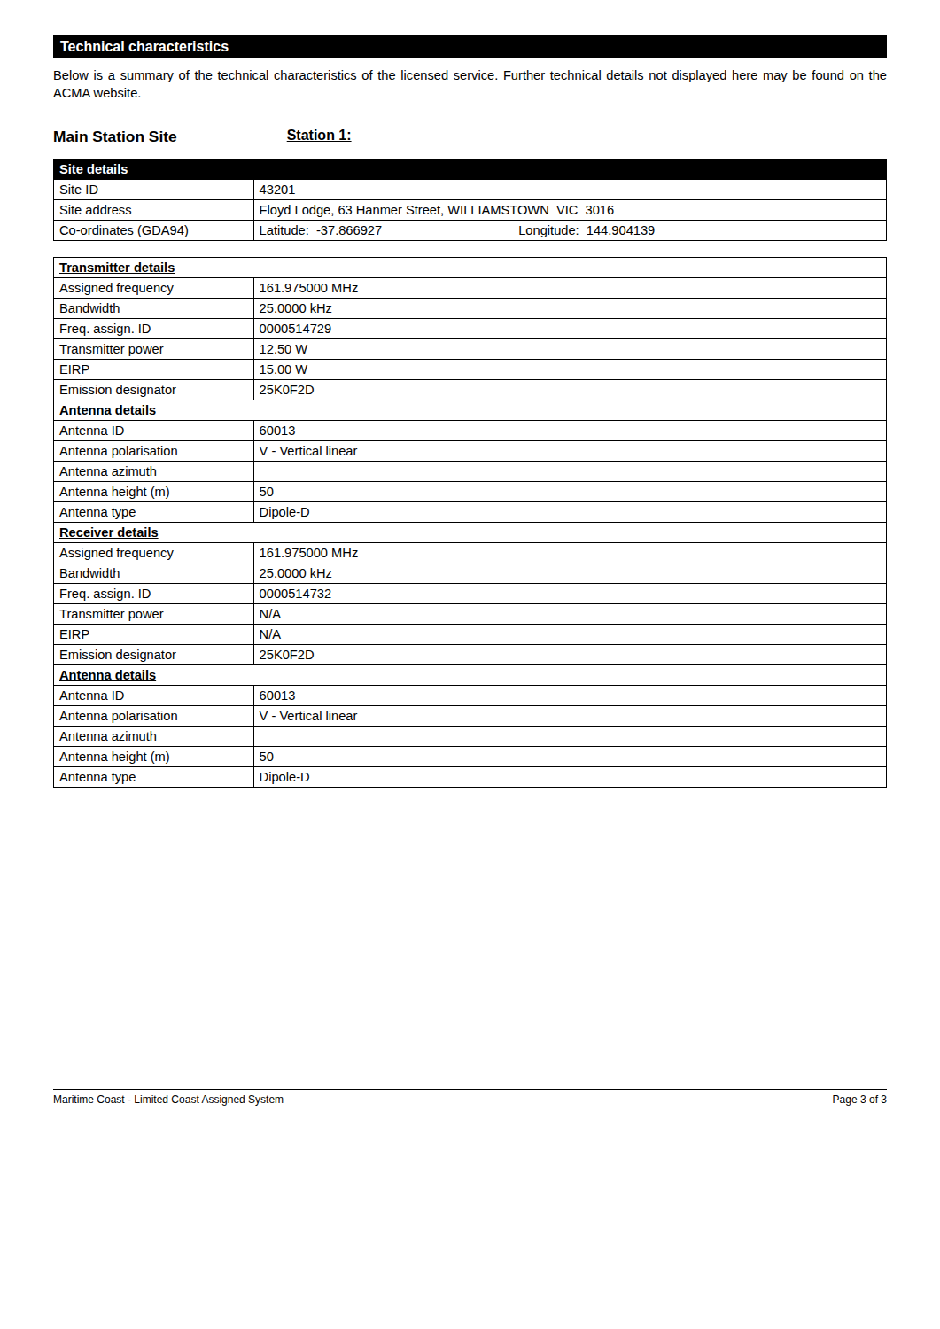Technical characteristics
Below is a summary of the technical characteristics of the licensed service. Further technical details not displayed here may be found on the ACMA website.
Main Station Site
Station 1:
| Site details |
| --- |
| Site ID | 43201 |
| Site address | Floyd Lodge, 63 Hanmer Street, WILLIAMSTOWN VIC 3016 |
| Co-ordinates (GDA94) | Latitude: -37.866927 Longitude: 144.904139 |
| Transmitter details |
| Assigned frequency | 161.975000 MHz |
| Bandwidth | 25.0000 kHz |
| Freq. assign. ID | 0000514729 |
| Transmitter power | 12.50 W |
| EIRP | 15.00 W |
| Emission designator | 25K0F2D |
| Antenna details |
| Antenna ID | 60013 |
| Antenna polarisation | V - Vertical linear |
| Antenna azimuth | |
| Antenna height (m) | 50 |
| Antenna type | Dipole-D |
| Receiver details |
| Assigned frequency | 161.975000 MHz |
| Bandwidth | 25.0000 kHz |
| Freq. assign. ID | 0000514732 |
| Transmitter power | N/A |
| EIRP | N/A |
| Emission designator | 25K0F2D |
| Antenna details |
| Antenna ID | 60013 |
| Antenna polarisation | V - Vertical linear |
| Antenna azimuth | |
| Antenna height (m) | 50 |
| Antenna type | Dipole-D |
Maritime Coast - Limited Coast Assigned System Page 3 of 3